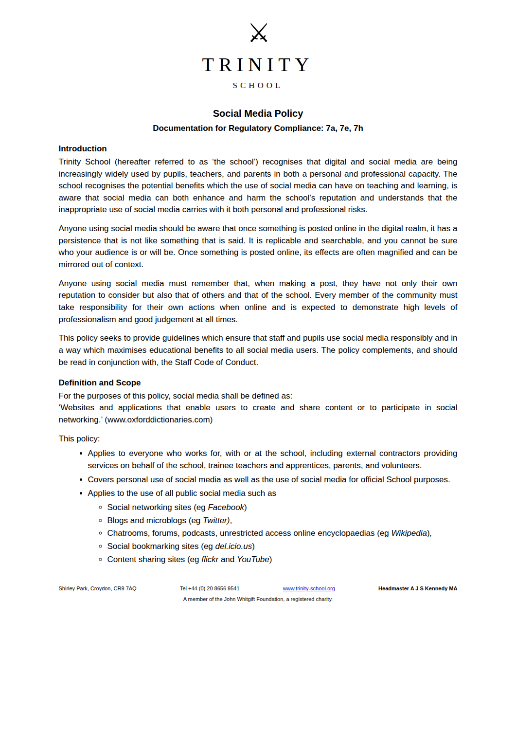⚔
TRINITY
SCHOOL
Social Media Policy
Documentation for Regulatory Compliance: 7a, 7e, 7h
Introduction
Trinity School (hereafter referred to as ‘the school’) recognises that digital and social media are being increasingly widely used by pupils, teachers, and parents in both a personal and professional capacity. The school recognises the potential benefits which the use of social media can have on teaching and learning, is aware that social media can both enhance and harm the school’s reputation and understands that the inappropriate use of social media carries with it both personal and professional risks.
Anyone using social media should be aware that once something is posted online in the digital realm, it has a persistence that is not like something that is said. It is replicable and searchable, and you cannot be sure who your audience is or will be. Once something is posted online, its effects are often magnified and can be mirrored out of context.
Anyone using social media must remember that, when making a post, they have not only their own reputation to consider but also that of others and that of the school. Every member of the community must take responsibility for their own actions when online and is expected to demonstrate high levels of professionalism and good judgement at all times.
This policy seeks to provide guidelines which ensure that staff and pupils use social media responsibly and in a way which maximises educational benefits to all social media users. The policy complements, and should be read in conjunction with, the Staff Code of Conduct.
Definition and Scope
For the purposes of this policy, social media shall be defined as:
‘Websites and applications that enable users to create and share content or to participate in social networking.’ (www.oxforddictionaries.com)
This policy:
Applies to everyone who works for, with or at the school, including external contractors providing services on behalf of the school, trainee teachers and apprentices, parents, and volunteers.
Covers personal use of social media as well as the use of social media for official School purposes.
Applies to the use of all public social media such as
Social networking sites (eg Facebook)
Blogs and microblogs (eg Twitter),
Chatrooms, forums, podcasts, unrestricted access online encyclopaedias (eg Wikipedia),
Social bookmarking sites (eg del.icio.us)
Content sharing sites (eg flickr and YouTube)
Shirley Park, Croydon, CR9 7AQ Tel +44 (0) 20 8656 9541 www.trinity-school.org Headmaster A J S Kennedy MA
A member of the John Whitgift Foundation, a registered charity.